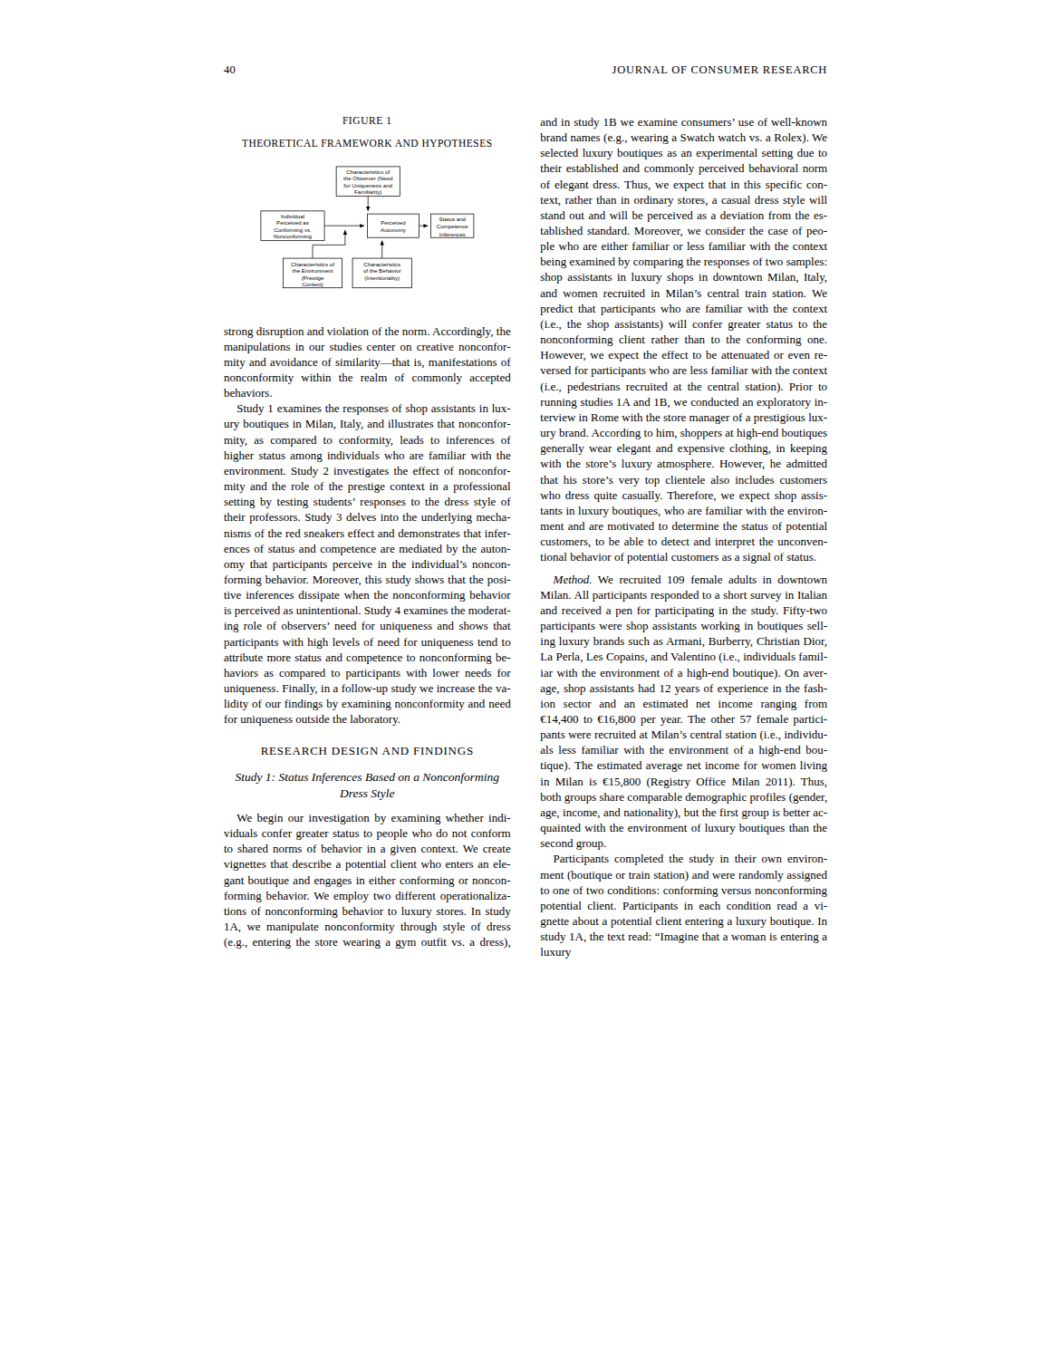40 Journal of Consumer Research
Figure 1
Theoretical Framework and Hypotheses
Characteristics of the Observer (Need for Uniqueness and Familiarity) Individual Perceived as Conforming vs. Nonconforming Perceived Autonomy Status and Competence Inferences Characteristics of the Environment (Prestige Context) Characteristics of the Behavior (Intentionality)
strong disruption and violation of the norm. Accordingly, the manipulations in our studies center on creative nonconformity and avoidance of similarity—that is, manifestations of nonconformity within the realm of commonly accepted behaviors.
Study 1 examines the responses of shop assistants in luxury boutiques in Milan, Italy, and illustrates that nonconformity, as compared to conformity, leads to inferences of higher status among individuals who are familiar with the environment. Study 2 investigates the effect of nonconformity and the role of the prestige context in a professional setting by testing students’ responses to the dress style of their professors. Study 3 delves into the underlying mechanisms of the red sneakers effect and demonstrates that inferences of status and competence are mediated by the autonomy that participants perceive in the individual’s nonconforming behavior. Moreover, this study shows that the positive inferences dissipate when the nonconforming behavior is perceived as unintentional. Study 4 examines the moderating role of observers’ need for uniqueness and shows that participants with high levels of need for uniqueness tend to attribute more status and competence to nonconforming behaviors as compared to participants with lower needs for uniqueness. Finally, in a follow-up study we increase the validity of our findings by examining nonconformity and need for uniqueness outside the laboratory.
Research Design and Findings
Study 1: Status Inferences Based on a Nonconforming Dress Style
We begin our investigation by examining whether individuals confer greater status to people who do not conform to shared norms of behavior in a given context. We create vignettes that describe a potential client who enters an elegant boutique and engages in either conforming or nonconforming behavior. We employ two different operationalizations of nonconforming behavior to luxury stores. In study 1A, we manipulate nonconformity through style of dress (e.g., entering the store wearing a gym outfit vs. a dress), and in study 1B we examine consumers’ use of well-known brand names (e.g., wearing a Swatch watch vs. a Rolex). We selected luxury boutiques as an experimental setting due to their established and commonly perceived behavioral norm of elegant dress. Thus, we expect that in this specific context, rather than in ordinary stores, a casual dress style will stand out and will be perceived as a deviation from the established standard. Moreover, we consider the case of people who are either familiar or less familiar with the context being examined by comparing the responses of two samples: shop assistants in luxury shops in downtown Milan, Italy, and women recruited in Milan’s central train station. We predict that participants who are familiar with the context (i.e., the shop assistants) will confer greater status to the nonconforming client rather than to the conforming one. However, we expect the effect to be attenuated or even reversed for participants who are less familiar with the context (i.e., pedestrians recruited at the central station). Prior to running studies 1A and 1B, we conducted an exploratory interview in Rome with the store manager of a prestigious luxury brand. According to him, shoppers at high-end boutiques generally wear elegant and expensive clothing, in keeping with the store’s luxury atmosphere. However, he admitted that his store’s very top clientele also includes customers who dress quite casually. Therefore, we expect shop assistants in luxury boutiques, who are familiar with the environment and are motivated to determine the status of potential customers, to be able to detect and interpret the unconventional behavior of potential customers as a signal of status.
Method. We recruited 109 female adults in downtown Milan. All participants responded to a short survey in Italian and received a pen for participating in the study. Fifty-two participants were shop assistants working in boutiques selling luxury brands such as Armani, Burberry, Christian Dior, La Perla, Les Copains, and Valentino (i.e., individuals familiar with the environment of a high-end boutique). On average, shop assistants had 12 years of experience in the fashion sector and an estimated net income ranging from €14,400 to €16,800 per year. The other 57 female participants were recruited at Milan’s central station (i.e., individuals less familiar with the environment of a high-end boutique). The estimated average net income for women living in Milan is €15,800 (Registry Office Milan 2011). Thus, both groups share comparable demographic profiles (gender, age, income, and nationality), but the first group is better acquainted with the environment of luxury boutiques than the second group.
Participants completed the study in their own environment (boutique or train station) and were randomly assigned to one of two conditions: conforming versus nonconforming potential client. Participants in each condition read a vignette about a potential client entering a luxury boutique. In study 1A, the text read: “Imagine that a woman is entering a luxury